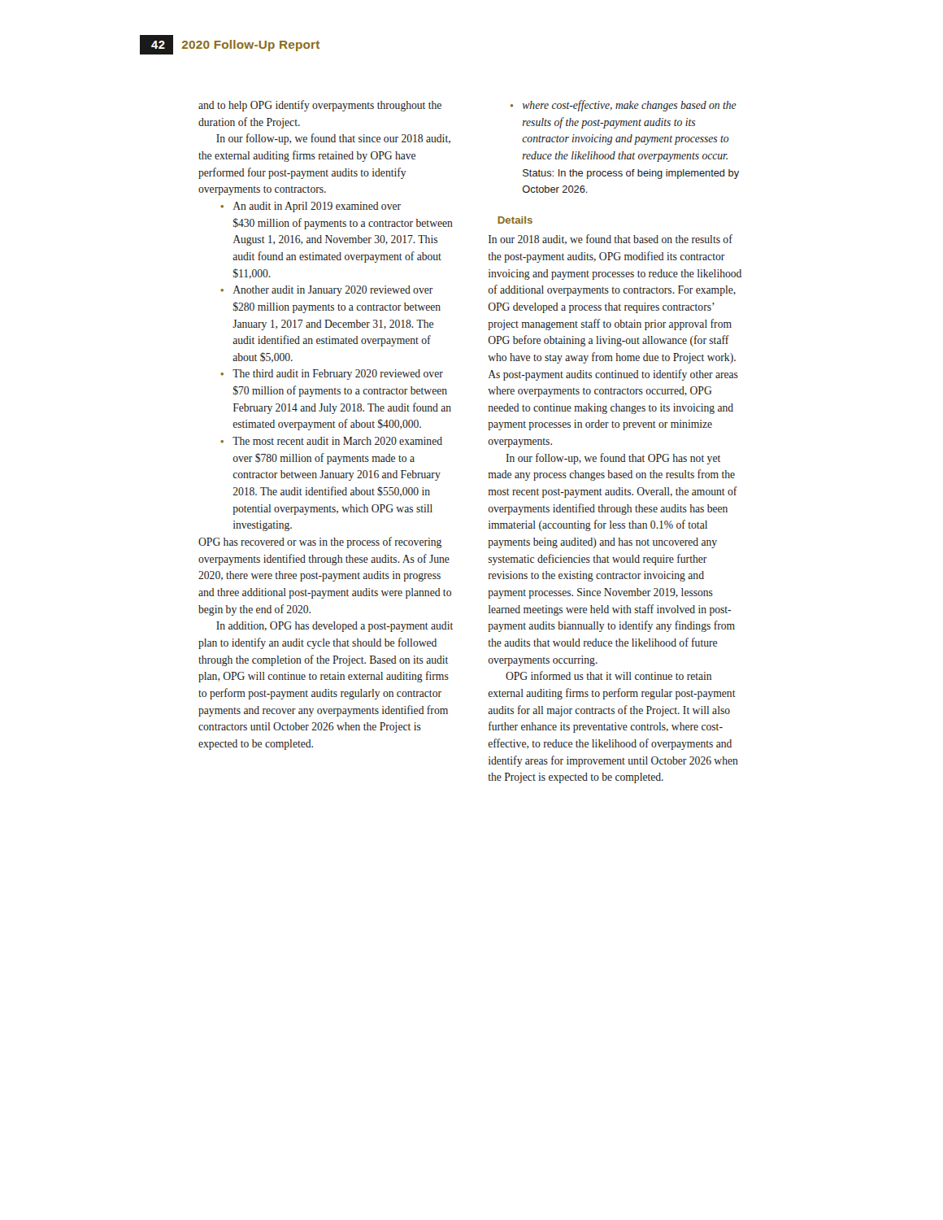42
2020 Follow-Up Report
and to help OPG identify overpayments throughout the duration of the Project.
In our follow-up, we found that since our 2018 audit, the external auditing firms retained by OPG have performed four post-payment audits to identify overpayments to contractors.
An audit in April 2019 examined over $430 million of payments to a contractor between August 1, 2016, and November 30, 2017. This audit found an estimated overpayment of about $11,000.
Another audit in January 2020 reviewed over $280 million payments to a contractor between January 1, 2017 and December 31, 2018. The audit identified an estimated overpayment of about $5,000.
The third audit in February 2020 reviewed over $70 million of payments to a contractor between February 2014 and July 2018. The audit found an estimated overpayment of about $400,000.
The most recent audit in March 2020 examined over $780 million of payments made to a contractor between January 2016 and February 2018. The audit identified about $550,000 in potential overpayments, which OPG was still investigating.
OPG has recovered or was in the process of recovering overpayments identified through these audits. As of June 2020, there were three post-payment audits in progress and three additional post-payment audits were planned to begin by the end of 2020.
In addition, OPG has developed a post-payment audit plan to identify an audit cycle that should be followed through the completion of the Project. Based on its audit plan, OPG will continue to retain external auditing firms to perform post-payment audits regularly on contractor payments and recover any overpayments identified from contractors until October 2026 when the Project is expected to be completed.
where cost-effective, make changes based on the results of the post-payment audits to its contractor invoicing and payment processes to reduce the likelihood that overpayments occur.
Status: In the process of being implemented by October 2026.
Details
In our 2018 audit, we found that based on the results of the post-payment audits, OPG modified its contractor invoicing and payment processes to reduce the likelihood of additional overpayments to contractors. For example, OPG developed a process that requires contractors’ project management staff to obtain prior approval from OPG before obtaining a living-out allowance (for staff who have to stay away from home due to Project work). As post-payment audits continued to identify other areas where overpayments to contractors occurred, OPG needed to continue making changes to its invoicing and payment processes in order to prevent or minimize overpayments.
In our follow-up, we found that OPG has not yet made any process changes based on the results from the most recent post-payment audits. Overall, the amount of overpayments identified through these audits has been immaterial (accounting for less than 0.1% of total payments being audited) and has not uncovered any systematic deficiencies that would require further revisions to the existing contractor invoicing and payment processes. Since November 2019, lessons learned meetings were held with staff involved in post-payment audits biannually to identify any findings from the audits that would reduce the likelihood of future overpayments occurring.
OPG informed us that it will continue to retain external auditing firms to perform regular post-payment audits for all major contracts of the Project. It will also further enhance its preventative controls, where cost-effective, to reduce the likelihood of overpayments and identify areas for improvement until October 2026 when the Project is expected to be completed.